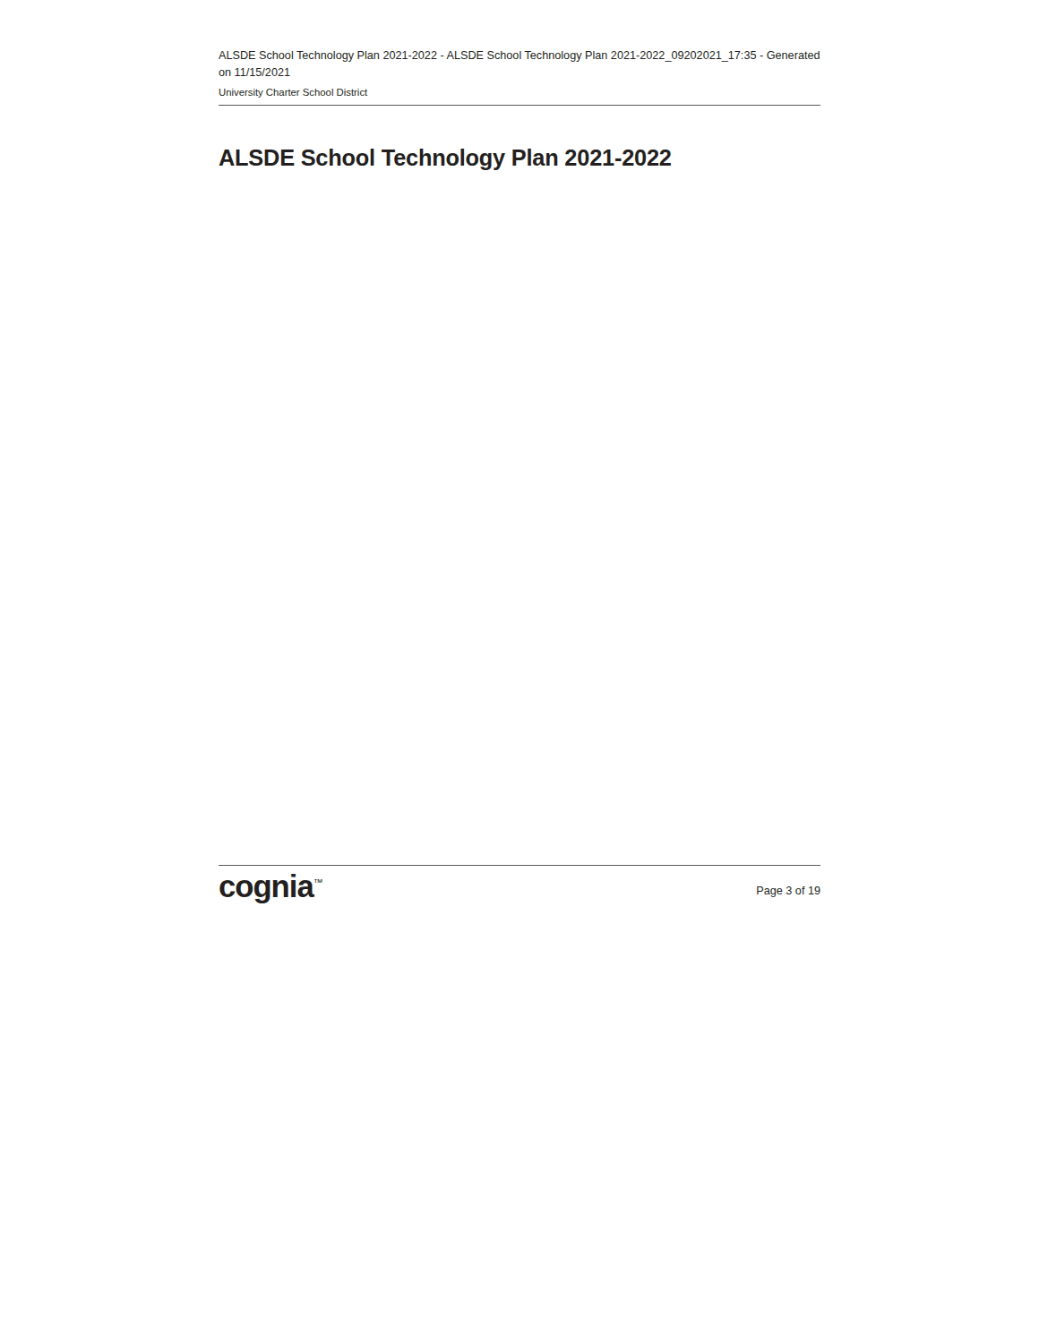ALSDE School Technology Plan 2021-2022 - ALSDE School Technology Plan 2021-2022_09202021_17:35 - Generated on 11/15/2021
University Charter School District
ALSDE School Technology Plan 2021-2022
cognia™
Page 3 of 19